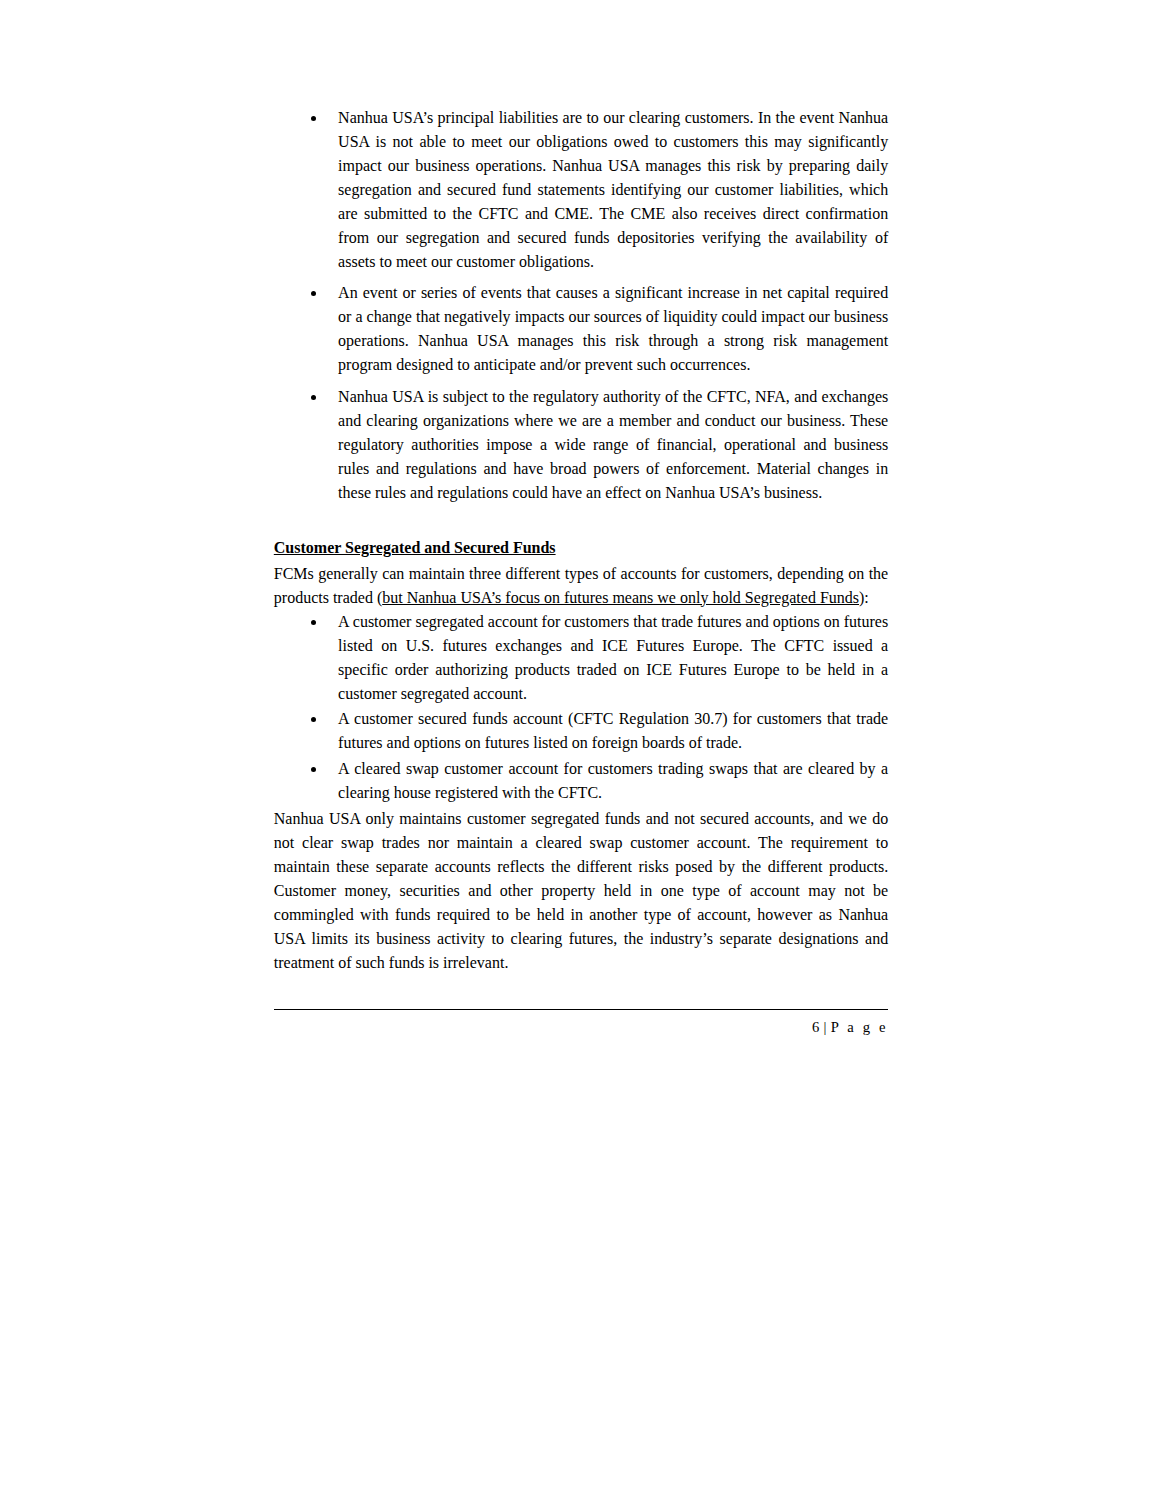Nanhua USA’s principal liabilities are to our clearing customers. In the event Nanhua USA is not able to meet our obligations owed to customers this may significantly impact our business operations. Nanhua USA manages this risk by preparing daily segregation and secured fund statements identifying our customer liabilities, which are submitted to the CFTC and CME. The CME also receives direct confirmation from our segregation and secured funds depositories verifying the availability of assets to meet our customer obligations.
An event or series of events that causes a significant increase in net capital required or a change that negatively impacts our sources of liquidity could impact our business operations. Nanhua USA manages this risk through a strong risk management program designed to anticipate and/or prevent such occurrences.
Nanhua USA is subject to the regulatory authority of the CFTC, NFA, and exchanges and clearing organizations where we are a member and conduct our business. These regulatory authorities impose a wide range of financial, operational and business rules and regulations and have broad powers of enforcement. Material changes in these rules and regulations could have an effect on Nanhua USA’s business.
Customer Segregated and Secured Funds
FCMs generally can maintain three different types of accounts for customers, depending on the products traded (but Nanhua USA’s focus on futures means we only hold Segregated Funds):
A customer segregated account for customers that trade futures and options on futures listed on U.S. futures exchanges and ICE Futures Europe. The CFTC issued a specific order authorizing products traded on ICE Futures Europe to be held in a customer segregated account.
A customer secured funds account (CFTC Regulation 30.7) for customers that trade futures and options on futures listed on foreign boards of trade.
A cleared swap customer account for customers trading swaps that are cleared by a clearing house registered with the CFTC.
Nanhua USA only maintains customer segregated funds and not secured accounts, and we do not clear swap trades nor maintain a cleared swap customer account. The requirement to maintain these separate accounts reflects the different risks posed by the different products. Customer money, securities and other property held in one type of account may not be commingled with funds required to be held in another type of account, however as Nanhua USA limits its business activity to clearing futures, the industry’s separate designations and treatment of such funds is irrelevant.
6 | P a g e